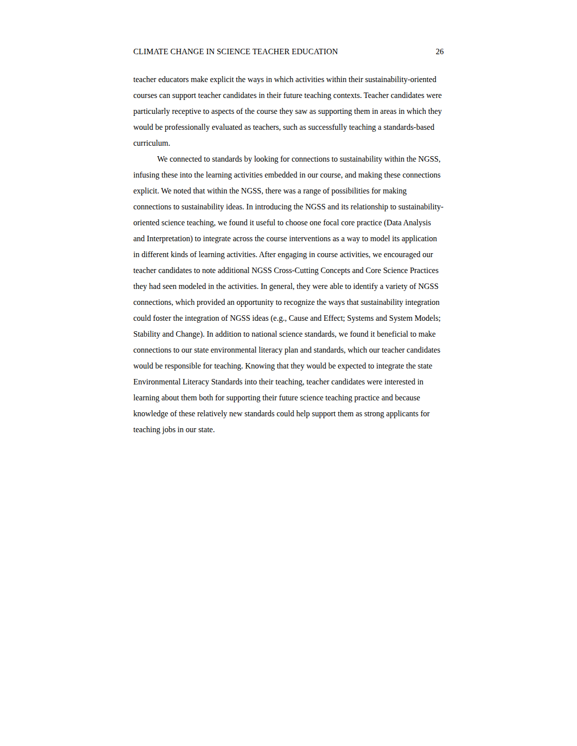Climate Change in Science Teacher Education 26
teacher educators make explicit the ways in which activities within their sustainability-oriented courses can support teacher candidates in their future teaching contexts. Teacher candidates were particularly receptive to aspects of the course they saw as supporting them in areas in which they would be professionally evaluated as teachers, such as successfully teaching a standards-based curriculum.
We connected to standards by looking for connections to sustainability within the NGSS, infusing these into the learning activities embedded in our course, and making these connections explicit. We noted that within the NGSS, there was a range of possibilities for making connections to sustainability ideas. In introducing the NGSS and its relationship to sustainability-oriented science teaching, we found it useful to choose one focal core practice (Data Analysis and Interpretation) to integrate across the course interventions as a way to model its application in different kinds of learning activities. After engaging in course activities, we encouraged our teacher candidates to note additional NGSS Cross-Cutting Concepts and Core Science Practices they had seen modeled in the activities. In general, they were able to identify a variety of NGSS connections, which provided an opportunity to recognize the ways that sustainability integration could foster the integration of NGSS ideas (e.g., Cause and Effect; Systems and System Models; Stability and Change). In addition to national science standards, we found it beneficial to make connections to our state environmental literacy plan and standards, which our teacher candidates would be responsible for teaching. Knowing that they would be expected to integrate the state Environmental Literacy Standards into their teaching, teacher candidates were interested in learning about them both for supporting their future science teaching practice and because knowledge of these relatively new standards could help support them as strong applicants for teaching jobs in our state.